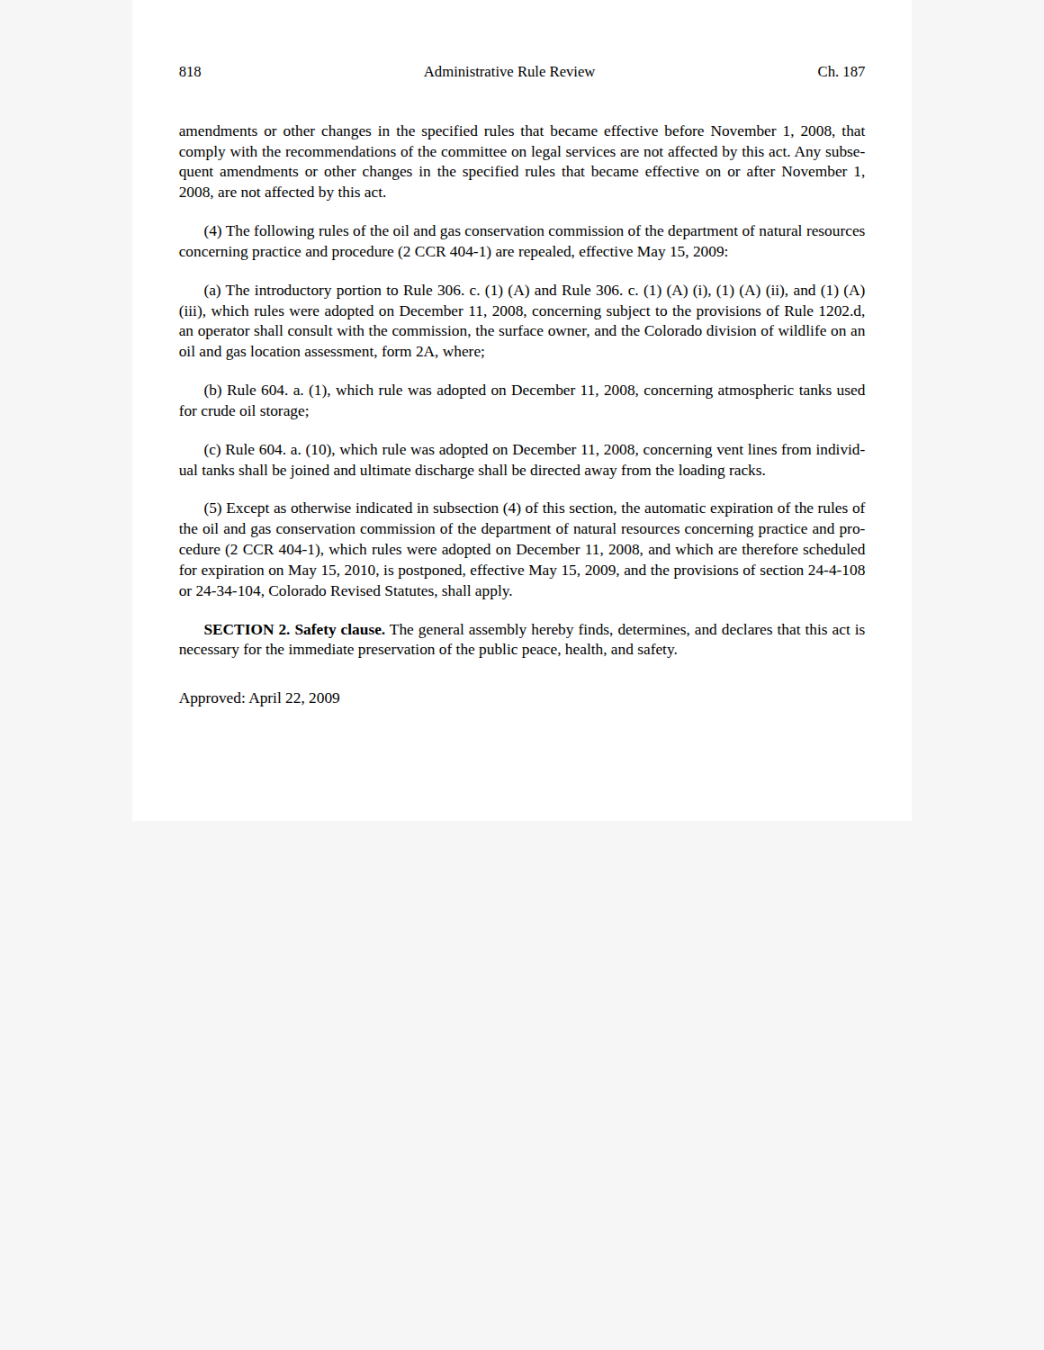818 Administrative Rule Review Ch. 187
amendments or other changes in the specified rules that became effective before November 1, 2008, that comply with the recommendations of the committee on legal services are not affected by this act. Any subsequent amendments or other changes in the specified rules that became effective on or after November 1, 2008, are not affected by this act.
(4) The following rules of the oil and gas conservation commission of the department of natural resources concerning practice and procedure (2 CCR 404-1) are repealed, effective May 15, 2009:
(a) The introductory portion to Rule 306. c. (1) (A) and Rule 306. c. (1) (A) (i), (1) (A) (ii), and (1) (A) (iii), which rules were adopted on December 11, 2008, concerning subject to the provisions of Rule 1202.d, an operator shall consult with the commission, the surface owner, and the Colorado division of wildlife on an oil and gas location assessment, form 2A, where;
(b) Rule 604. a. (1), which rule was adopted on December 11, 2008, concerning atmospheric tanks used for crude oil storage;
(c) Rule 604. a. (10), which rule was adopted on December 11, 2008, concerning vent lines from individual tanks shall be joined and ultimate discharge shall be directed away from the loading racks.
(5) Except as otherwise indicated in subsection (4) of this section, the automatic expiration of the rules of the oil and gas conservation commission of the department of natural resources concerning practice and procedure (2 CCR 404-1), which rules were adopted on December 11, 2008, and which are therefore scheduled for expiration on May 15, 2010, is postponed, effective May 15, 2009, and the provisions of section 24-4-108 or 24-34-104, Colorado Revised Statutes, shall apply.
SECTION 2. Safety clause. The general assembly hereby finds, determines, and declares that this act is necessary for the immediate preservation of the public peace, health, and safety.
Approved: April 22, 2009